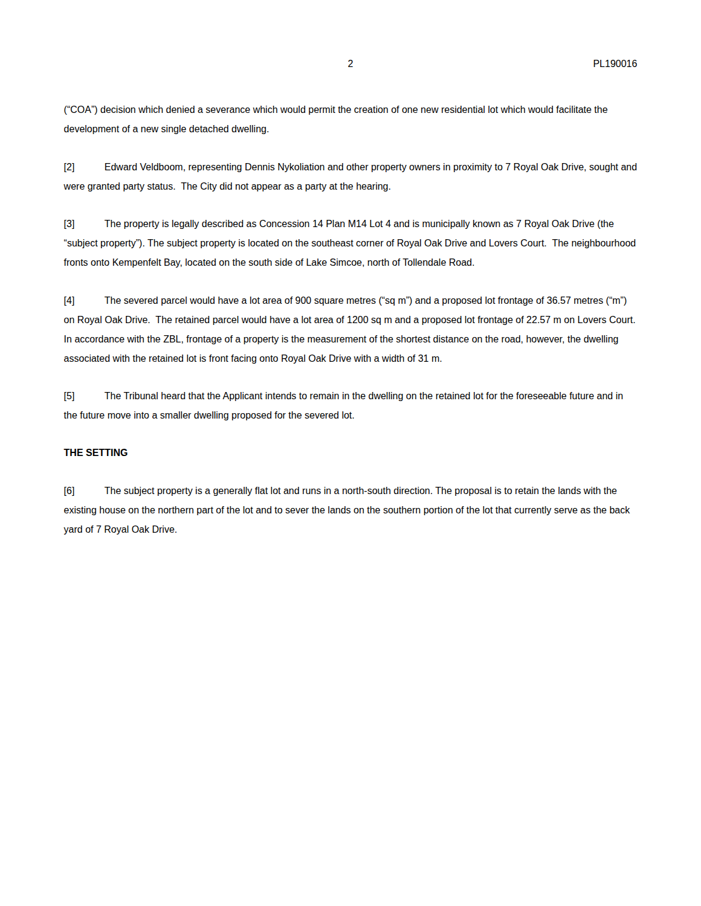2 PL190016
(“COA”) decision which denied a severance which would permit the creation of one new residential lot which would facilitate the development of a new single detached dwelling.
[2] Edward Veldboom, representing Dennis Nykoliation and other property owners in proximity to 7 Royal Oak Drive, sought and were granted party status. The City did not appear as a party at the hearing.
[3] The property is legally described as Concession 14 Plan M14 Lot 4 and is municipally known as 7 Royal Oak Drive (the “subject property”). The subject property is located on the southeast corner of Royal Oak Drive and Lovers Court. The neighbourhood fronts onto Kempenfelt Bay, located on the south side of Lake Simcoe, north of Tollendale Road.
[4] The severed parcel would have a lot area of 900 square metres (“sq m”) and a proposed lot frontage of 36.57 metres (“m”) on Royal Oak Drive. The retained parcel would have a lot area of 1200 sq m and a proposed lot frontage of 22.57 m on Lovers Court. In accordance with the ZBL, frontage of a property is the measurement of the shortest distance on the road, however, the dwelling associated with the retained lot is front facing onto Royal Oak Drive with a width of 31 m.
[5] The Tribunal heard that the Applicant intends to remain in the dwelling on the retained lot for the foreseeable future and in the future move into a smaller dwelling proposed for the severed lot.
THE SETTING
[6] The subject property is a generally flat lot and runs in a north-south direction. The proposal is to retain the lands with the existing house on the northern part of the lot and to sever the lands on the southern portion of the lot that currently serve as the back yard of 7 Royal Oak Drive.